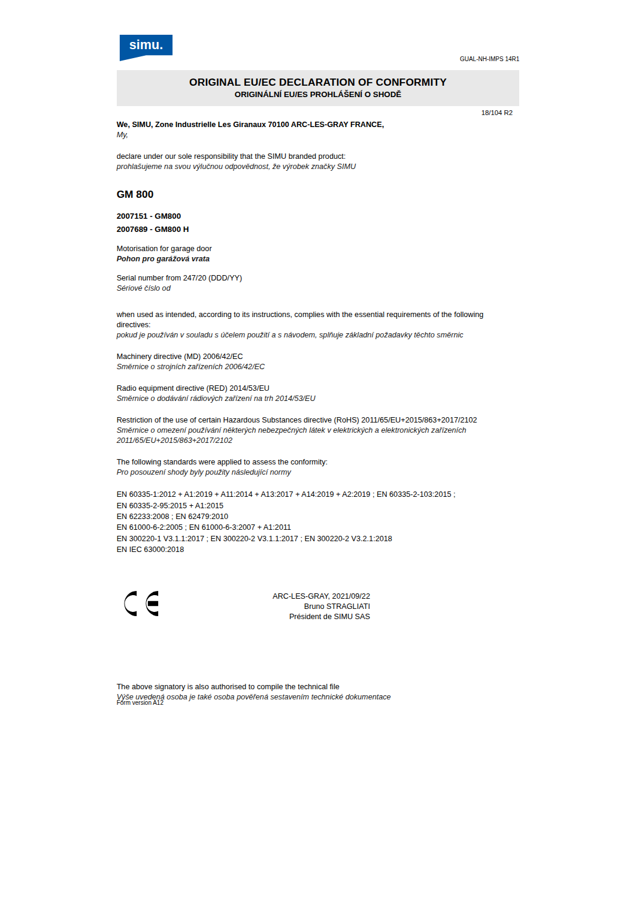GUAL-NH-IMPS 14R1
ORIGINAL EU/EC DECLARATION OF CONFORMITY
ORIGINÁLNÍ EU/ES PROHLÁŠENÍ O SHODĚ
18/104 R2
We, SIMU, Zone Industrielle Les Giranaux 70100 ARC-LES-GRAY FRANCE,
My,
declare under our sole responsibility that the SIMU branded product:
prohlašujeme na svou výlučnou odpovědnost, že výrobek značky SIMU
GM 800
2007151 - GM800
2007689 - GM800 H
Motorisation for garage door
Pohon pro garážová vrata
Serial number from 247/20 (DDD/YY)
Sériové číslo od
when used as intended, according to its instructions, complies with the essential requirements of the following directives:
pokud je používán v souladu s účelem použití a s návodem, splňuje základní požadavky těchto směrnic
Machinery directive (MD) 2006/42/EC
Směrnice o strojních zařízeních 2006/42/EC
Radio equipment directive (RED) 2014/53/EU
Směrnice o dodávání rádiových zařízení na trh 2014/53/EU
Restriction of the use of certain Hazardous Substances directive (RoHS) 2011/65/EU+2015/863+2017/2102
Směrnice o omezení používání některých nebezpečných látek v elektrických a elektronických zařízeních 2011/65/EU+2015/863+2017/2102
The following standards were applied to assess the conformity:
Pro posouzení shody byly použity následující normy
EN 60335‑1:2012 + A1:2019 + A11:2014 + A13:2017 + A14:2019 + A2:2019 ; EN 60335‑2‑103:2015 ;
EN 60335‑2‑95:2015 + A1:2015
EN 62233:2008 ; EN 62479:2010
EN 61000‑6‑2:2005 ; EN 61000‑6‑3:2007 + A1:2011
EN 300220‑1 V3.1.1:2017 ; EN 300220‑2 V3.1.1:2017 ; EN 300220‑2 V3.2.1:2018
EN IEC 63000:2018
ARC-LES-GRAY, 2021/09/22
Bruno STRAGLIATI
Président de SIMU SAS
The above signatory is also authorised to compile the technical file
Výše uvedená osoba je také osoba pověřená sestavením technické dokumentace
Form version A12